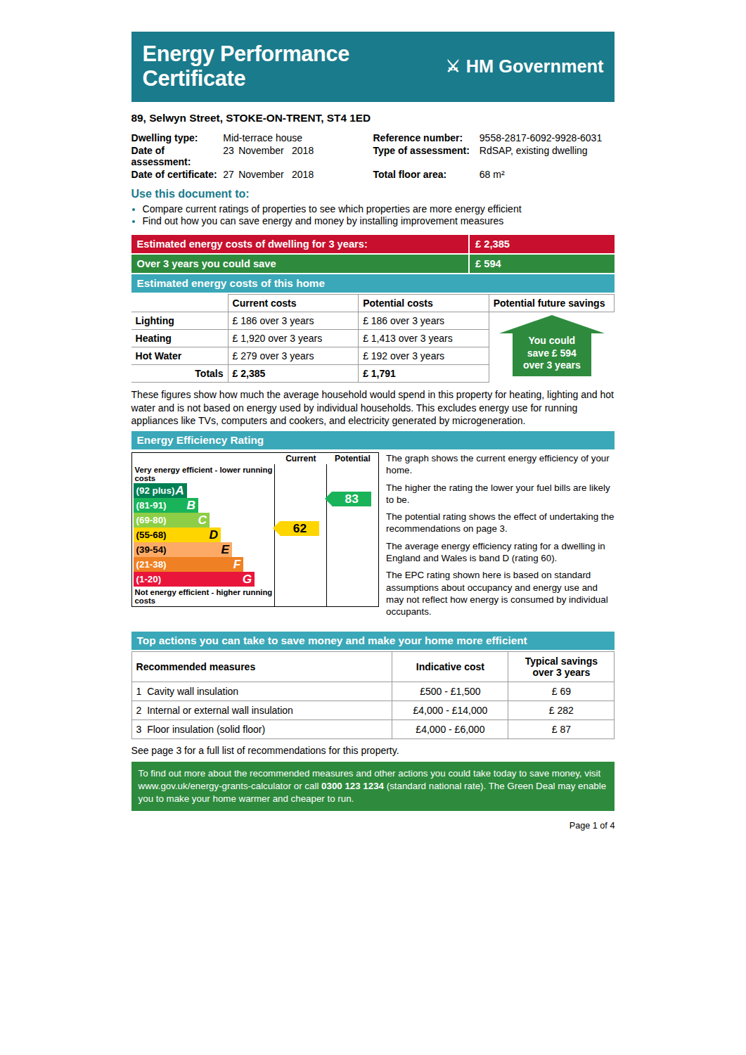Energy Performance Certificate
⚔HM Government
89, Selwyn Street, STOKE-ON-TRENT, ST4 1ED
| Dwelling type: | Mid-terrace house | Reference number: | 9558-2817-6092-9928-6031 |
| Date of assessment: | 23 November 2018 | Type of assessment: | RdSAP, existing dwelling |
| Date of certificate: | 27 November 2018 | Total floor area: | 68 m² |
Use this document to:
Compare current ratings of properties to see which properties are more energy efficient
Find out how you can save energy and money by installing improvement measures
Estimated energy costs of dwelling for 3 years:
£ 2,385
Over 3 years you could save
£ 594
Estimated energy costs of this home
| | Current costs | Potential costs | Potential future savings |
| --- | --- | --- | --- |
| Lighting | £ 186 over 3 years | £ 186 over 3 years | You could save £ 594 over 3 years |
| Heating | £ 1,920 over 3 years | £ 1,413 over 3 years |
| Hot Water | £ 279 over 3 years | £ 192 over 3 years |
| Totals | £ 2,385 | £ 1,791 |
These figures show how much the average household would spend in this property for heating, lighting and hot water and is not based on energy used by individual households. This excludes energy use for running appliances like TVs, computers and cookers, and electricity generated by microgeneration.
Energy Efficiency Rating
| | Current | Potential |
| Very energy efficient - lower running costs (92 plus) A (81-91) B (69-80) C (55-68) D (39-54) E (21-38) F (1-20) G Not energy efficient - higher running costs | 62 | 83 |
The graph shows the current energy efficiency of your home.
The higher the rating the lower your fuel bills are likely to be.
The potential rating shows the effect of undertaking the recommendations on page 3.
The average energy efficiency rating for a dwelling in England and Wales is band D (rating 60).
The EPC rating shown here is based on standard assumptions about occupancy and energy use and may not reflect how energy is consumed by individual occupants.
Top actions you can take to save money and make your home more efficient
| Recommended measures | Indicative cost | Typical savings over 3 years |
| --- | --- | --- |
| 1 Cavity wall insulation | £500 - £1,500 | £ 69 |
| 2 Internal or external wall insulation | £4,000 - £14,000 | £ 282 |
| 3 Floor insulation (solid floor) | £4,000 - £6,000 | £ 87 |
See page 3 for a full list of recommendations for this property.
To find out more about the recommended measures and other actions you could take today to save money, visit www.gov.uk/energy-grants-calculator or call 0300 123 1234 (standard national rate). The Green Deal may enable you to make your home warmer and cheaper to run.
Page 1 of 4